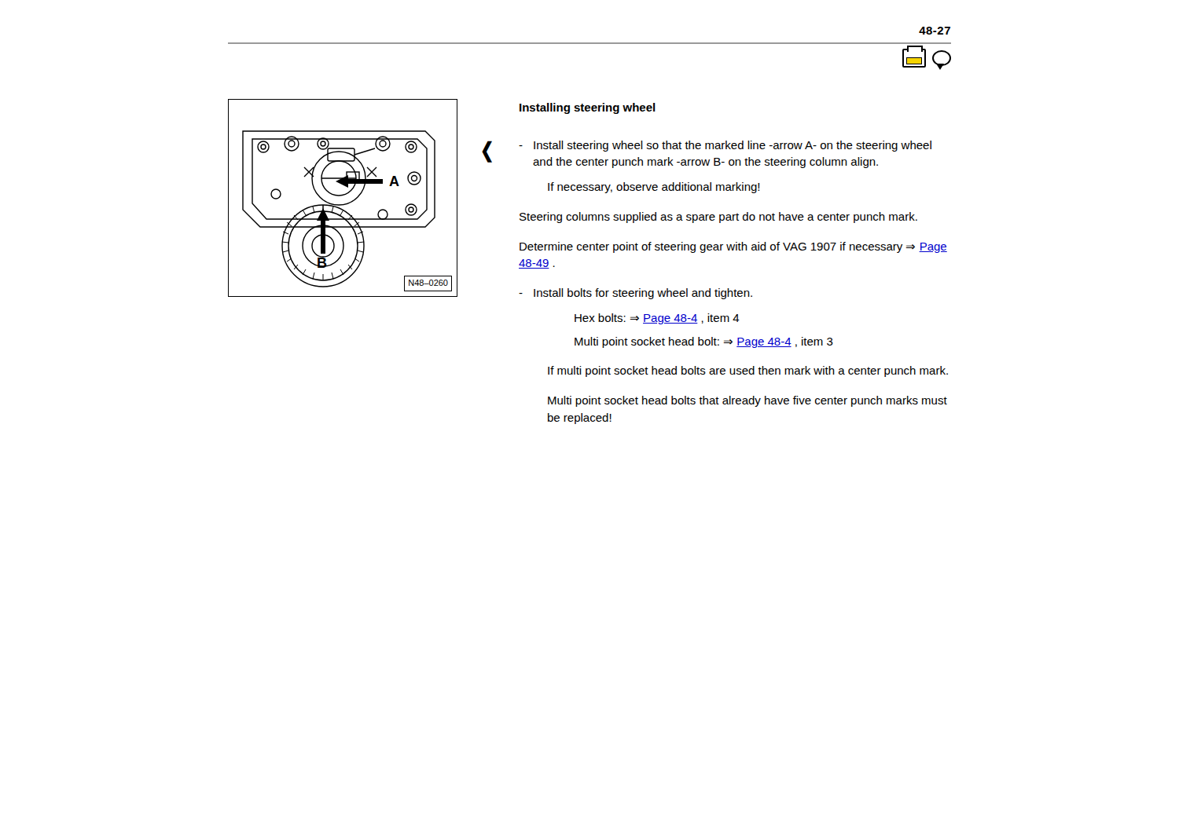48-27
A B
N48–0260
❮
Installing steering wheel
Install steering wheel so that the marked line -arrow A- on the steering wheel and the center punch mark -arrow B- on the steering column align.
If necessary, observe additional marking!
Steering columns supplied as a spare part do not have a center punch mark.
Determine center point of steering gear with aid of VAG 1907 if necessary ⇒ Page 48-49 .
Install bolts for steering wheel and tighten.
Hex bolts: ⇒ Page 48-4 , item 4
Multi point socket head bolt: ⇒ Page 48-4 , item 3
If multi point socket head bolts are used then mark with a center punch mark.
Multi point socket head bolts that already have five center punch marks must be replaced!